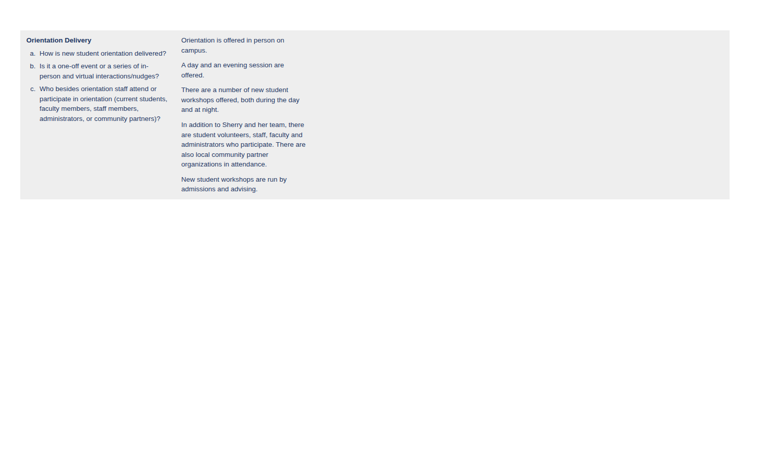| Orientation Delivery How is new student orientation delivered? Is it a one-off event or a series of in-person and virtual interactions/nudges? Who besides orientation staff attend or participate in orientation (current students, faculty members, staff members, administrators, or community partners)? | Orientation is offered in person on campus. A day and an evening session are offered. There are a number of new student workshops offered, both during the day and at night. In addition to Sherry and her team, there are student volunteers, staff, faculty and administrators who participate. There are also local community partner organizations in attendance. New student workshops are run by admissions and advising. | | | |